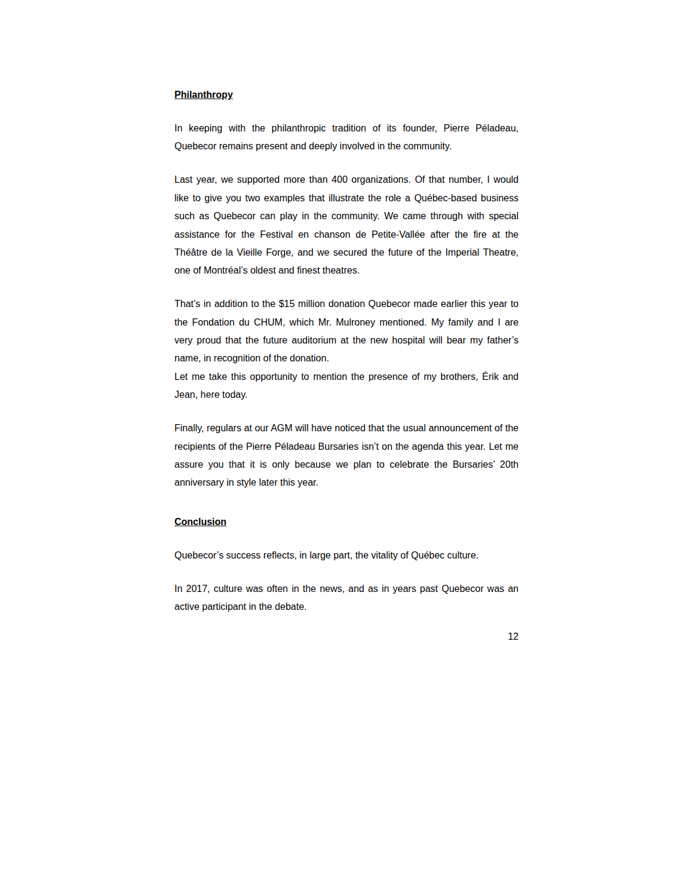Philanthropy
In keeping with the philanthropic tradition of its founder, Pierre Péladeau, Quebecor remains present and deeply involved in the community.
Last year, we supported more than 400 organizations. Of that number, I would like to give you two examples that illustrate the role a Québec-based business such as Quebecor can play in the community. We came through with special assistance for the Festival en chanson de Petite-Vallée after the fire at the Théâtre de la Vieille Forge, and we secured the future of the Imperial Theatre, one of Montréal’s oldest and finest theatres.
That’s in addition to the $15 million donation Quebecor made earlier this year to the Fondation du CHUM, which Mr. Mulroney mentioned. My family and I are very proud that the future auditorium at the new hospital will bear my father’s name, in recognition of the donation.
Let me take this opportunity to mention the presence of my brothers, Érik and Jean, here today.
Finally, regulars at our AGM will have noticed that the usual announcement of the recipients of the Pierre Péladeau Bursaries isn’t on the agenda this year. Let me assure you that it is only because we plan to celebrate the Bursaries’ 20th anniversary in style later this year.
Conclusion
Quebecor’s success reflects, in large part, the vitality of Québec culture.
In 2017, culture was often in the news, and as in years past Quebecor was an active participant in the debate.
12